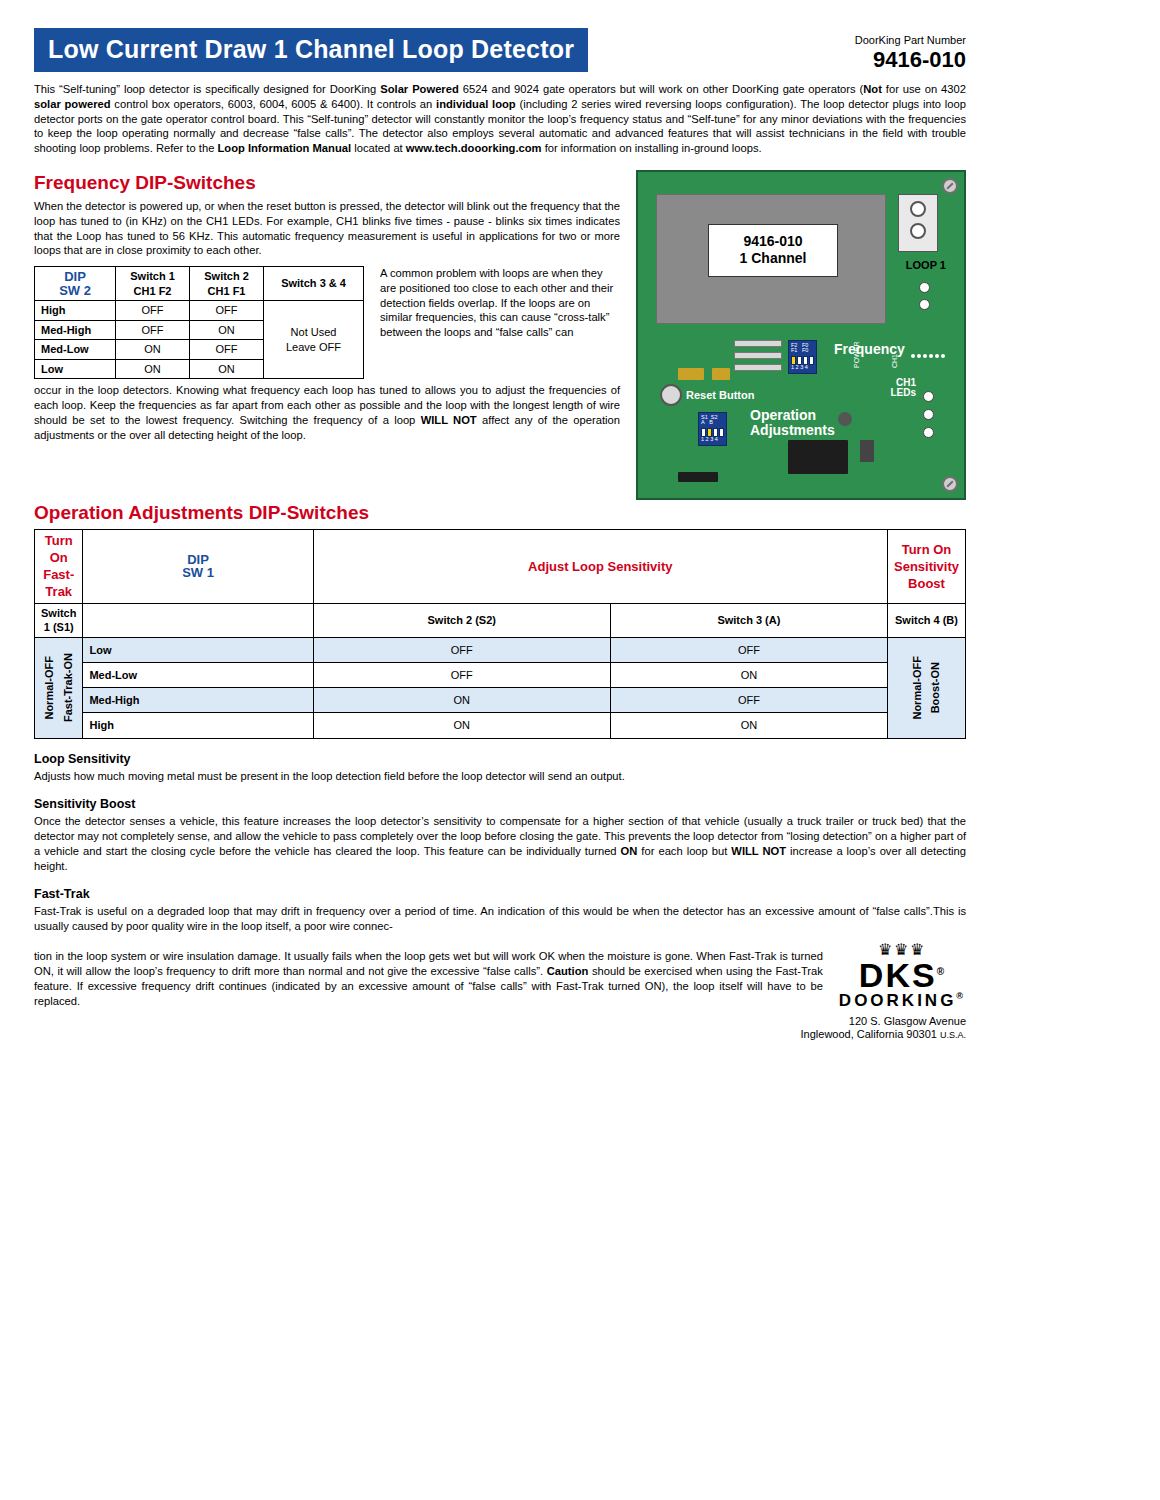Low Current Draw 1 Channel Loop Detector
DoorKing Part Number
9416-010
This “Self-tuning” loop detector is specifically designed for DoorKing Solar Powered 6524 and 9024 gate operators but will work on other DoorKing gate operators (Not for use on 4302 solar powered control box operators, 6003, 6004, 6005 & 6400). It controls an individual loop (including 2 series wired reversing loops configuration). The loop detector plugs into loop detector ports on the gate operator control board. This “Self-tuning” detector will constantly monitor the loop’s frequency status and “Self-tune” for any minor deviations with the frequencies to keep the loop operating normally and decrease “false calls”. The detector also employs several automatic and advanced features that will assist technicians in the field with trouble shooting loop problems. Refer to the Loop Information Manual located at www.tech.dooorking.com for information on installing in-ground loops.
Frequency DIP-Switches
When the detector is powered up, or when the reset button is pressed, the detector will blink out the frequency that the loop has tuned to (in KHz) on the CH1 LEDs. For example, CH1 blinks five times - pause - blinks six times indicates that the Loop has tuned to 56 KHz. This automatic frequency measurement is useful in applications for two or more loops that are in close proximity to each other.
A common problem with loops are when they are positioned too close to each other and their detection fields overlap. If the loops are on similar frequencies, this can cause “cross-talk” between the loops and “false calls” can
| DIP SW 2 | Switch 1 CH1 F2 | Switch 2 CH1 F1 | Switch 3 & 4 |
| --- | --- | --- | --- |
| High | OFF | OFF | Not Used Leave OFF |
| Med-High | OFF | ON |
| Med-Low | ON | OFF |
| Low | ON | ON |
occur in the loop detectors. Knowing what frequency each loop has tuned to allows you to adjust the frequencies of each loop. Keep the frequencies as far apart from each other as possible and the loop with the longest length of wire should be set to the lowest frequency. Switching the frequency of a loop WILL NOT affect any of the operation adjustments or the over all detecting height of the loop.
9416-010
1 Channel
LOOP 1
F2 F0
F1 F0
1 2 3 4
Frequency
Reset Button
S1 S2
A B
1 2 3 4
Operation
Adjustments
CH1
LEDs
POWER
CH1
Operation Adjustments DIP-Switches
| Turn On Fast-Trak | DIP SW 1 | Adjust Loop Sensitivity | Turn On Sensitivity Boost |
| --- | --- | --- | --- |
| Switch 1 (S1) | | Switch 2 (S2) | Switch 3 (A) | Switch 4 (B) |
| Normal- OFF Fast-Trak- ON | Low | OFF | OFF | Normal- OFF Boost- ON |
| Med-Low | OFF | ON |
| Med-High | ON | OFF |
| High | ON | ON |
Loop Sensitivity
Adjusts how much moving metal must be present in the loop detection field before the loop detector will send an output.
Sensitivity Boost
Once the detector senses a vehicle, this feature increases the loop detector’s sensitivity to compensate for a higher section of that vehicle (usually a truck trailer or truck bed) that the detector may not completely sense, and allow the vehicle to pass completely over the loop before closing the gate. This prevents the loop detector from “losing detection” on a higher part of a vehicle and start the closing cycle before the vehicle has cleared the loop. This feature can be individually turned ON for each loop but WILL NOT increase a loop’s over all detecting height.
Fast-Trak
Fast-Trak is useful on a degraded loop that may drift in frequency over a period of time. An indication of this would be when the detector has an excessive amount of “false calls”.This is usually caused by poor quality wire in the loop itself, a poor wire connec-
tion in the loop system or wire insulation damage. It usually fails when the loop gets wet but will work OK when the moisture is gone. When Fast-Trak is turned ON, it will allow the loop’s frequency to drift more than normal and not give the excessive “false calls”. Caution should be exercised when using the Fast-Trak feature. If excessive frequency drift continues (indicated by an excessive amount of “false calls” with Fast-Trak turned ON), the loop itself will have to be replaced.
♛♛♛
DKS®
DOORKING®
120 S. Glasgow Avenue
Inglewood, California 90301 U.S.A.